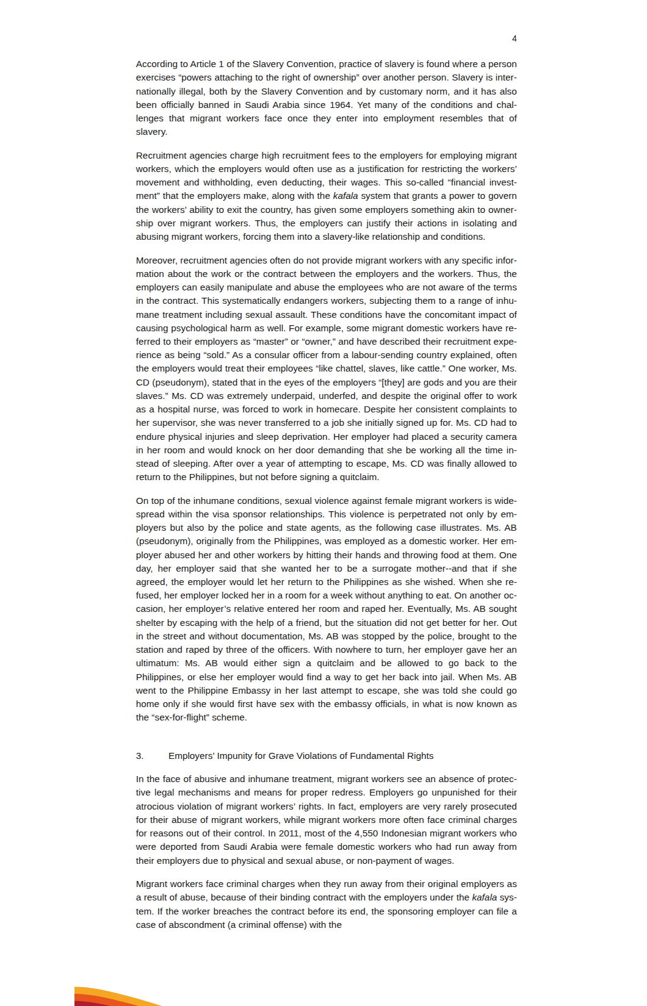4
According to Article 1 of the Slavery Convention, practice of slavery is found where a person exercises “powers attaching to the right of ownership” over another person. Slavery is internationally illegal, both by the Slavery Convention and by customary norm, and it has also been officially banned in Saudi Arabia since 1964. Yet many of the conditions and challenges that migrant workers face once they enter into employment resembles that of slavery.
Recruitment agencies charge high recruitment fees to the employers for employing migrant workers, which the employers would often use as a justification for restricting the workers’ movement and withholding, even deducting, their wages. This so-called “financial investment” that the employers make, along with the kafala system that grants a power to govern the workers’ ability to exit the country, has given some employers something akin to ownership over migrant workers. Thus, the employers can justify their actions in isolating and abusing migrant workers, forcing them into a slavery-like relationship and conditions.
Moreover, recruitment agencies often do not provide migrant workers with any specific information about the work or the contract between the employers and the workers. Thus, the employers can easily manipulate and abuse the employees who are not aware of the terms in the contract. This systematically endangers workers, subjecting them to a range of inhumane treatment including sexual assault. These conditions have the concomitant impact of causing psychological harm as well. For example, some migrant domestic workers have referred to their employers as “master” or “owner,” and have described their recruitment experience as being “sold.” As a consular officer from a labour-sending country explained, often the employers would treat their employees “like chattel, slaves, like cattle.” One worker, Ms. CD (pseudonym), stated that in the eyes of the employers “[they] are gods and you are their slaves.” Ms. CD was extremely underpaid, underfed, and despite the original offer to work as a hospital nurse, was forced to work in homecare. Despite her consistent complaints to her supervisor, she was never transferred to a job she initially signed up for. Ms. CD had to endure physical injuries and sleep deprivation. Her employer had placed a security camera in her room and would knock on her door demanding that she be working all the time instead of sleeping. After over a year of attempting to escape, Ms. CD was finally allowed to return to the Philippines, but not before signing a quitclaim.
On top of the inhumane conditions, sexual violence against female migrant workers is widespread within the visa sponsor relationships. This violence is perpetrated not only by employers but also by the police and state agents, as the following case illustrates. Ms. AB (pseudonym), originally from the Philippines, was employed as a domestic worker. Her employer abused her and other workers by hitting their hands and throwing food at them. One day, her employer said that she wanted her to be a surrogate mother--and that if she agreed, the employer would let her return to the Philippines as she wished. When she refused, her employer locked her in a room for a week without anything to eat. On another occasion, her employer’s relative entered her room and raped her. Eventually, Ms. AB sought shelter by escaping with the help of a friend, but the situation did not get better for her. Out in the street and without documentation, Ms. AB was stopped by the police, brought to the station and raped by three of the officers. With nowhere to turn, her employer gave her an ultimatum: Ms. AB would either sign a quitclaim and be allowed to go back to the Philippines, or else her employer would find a way to get her back into jail. When Ms. AB went to the Philippine Embassy in her last attempt to escape, she was told she could go home only if she would first have sex with the embassy officials, in what is now known as the “sex-for-flight” scheme.
3. Employers’ Impunity for Grave Violations of Fundamental Rights
In the face of abusive and inhumane treatment, migrant workers see an absence of protective legal mechanisms and means for proper redress. Employers go unpunished for their atrocious violation of migrant workers’ rights. In fact, employers are very rarely prosecuted for their abuse of migrant workers, while migrant workers more often face criminal charges for reasons out of their control. In 2011, most of the 4,550 Indonesian migrant workers who were deported from Saudi Arabia were female domestic workers who had run away from their employers due to physical and sexual abuse, or non-payment of wages.
Migrant workers face criminal charges when they run away from their original employers as a result of abuse, because of their binding contract with the employers under the kafala system. If the worker breaches the contract before its end, the sponsoring employer can file a case of abscondment (a criminal offense) with the